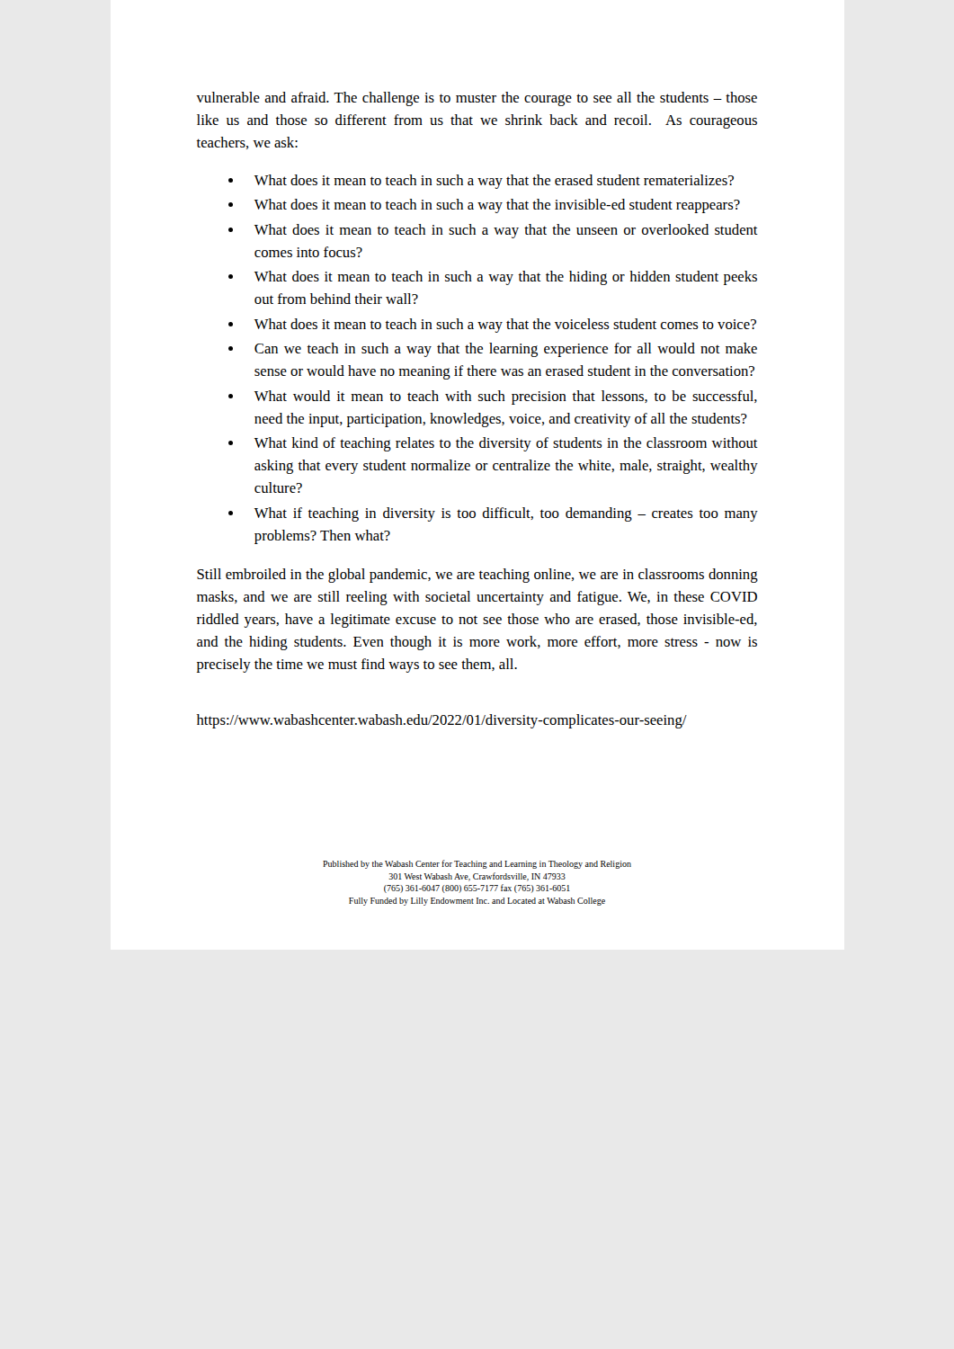vulnerable and afraid. The challenge is to muster the courage to see all the students – those like us and those so different from us that we shrink back and recoil. As courageous teachers, we ask:
What does it mean to teach in such a way that the erased student rematerializes?
What does it mean to teach in such a way that the invisible-ed student reappears?
What does it mean to teach in such a way that the unseen or overlooked student comes into focus?
What does it mean to teach in such a way that the hiding or hidden student peeks out from behind their wall?
What does it mean to teach in such a way that the voiceless student comes to voice?
Can we teach in such a way that the learning experience for all would not make sense or would have no meaning if there was an erased student in the conversation?
What would it mean to teach with such precision that lessons, to be successful, need the input, participation, knowledges, voice, and creativity of all the students?
What kind of teaching relates to the diversity of students in the classroom without asking that every student normalize or centralize the white, male, straight, wealthy culture?
What if teaching in diversity is too difficult, too demanding – creates too many problems? Then what?
Still embroiled in the global pandemic, we are teaching online, we are in classrooms donning masks, and we are still reeling with societal uncertainty and fatigue. We, in these COVID riddled years, have a legitimate excuse to not see those who are erased, those invisible-ed, and the hiding students. Even though it is more work, more effort, more stress - now is precisely the time we must find ways to see them, all.
https://www.wabashcenter.wabash.edu/2022/01/diversity-complicates-our-seeing/
Published by the Wabash Center for Teaching and Learning in Theology and Religion
301 West Wabash Ave, Crawfordsville, IN 47933
(765) 361-6047 (800) 655-7177 fax (765) 361-6051
Fully Funded by Lilly Endowment Inc. and Located at Wabash College